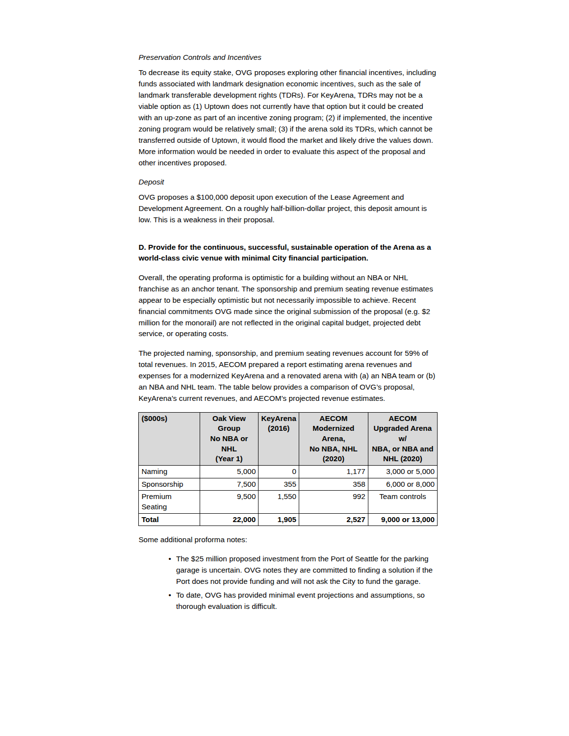Preservation Controls and Incentives
To decrease its equity stake, OVG proposes exploring other financial incentives, including funds associated with landmark designation economic incentives, such as the sale of landmark transferable development rights (TDRs). For KeyArena, TDRs may not be a viable option as (1) Uptown does not currently have that option but it could be created with an up-zone as part of an incentive zoning program; (2) if implemented, the incentive zoning program would be relatively small; (3) if the arena sold its TDRs, which cannot be transferred outside of Uptown, it would flood the market and likely drive the values down. More information would be needed in order to evaluate this aspect of the proposal and other incentives proposed.
Deposit
OVG proposes a $100,000 deposit upon execution of the Lease Agreement and Development Agreement. On a roughly half-billion-dollar project, this deposit amount is low. This is a weakness in their proposal.
D. Provide for the continuous, successful, sustainable operation of the Arena as a world-class civic venue with minimal City financial participation.
Overall, the operating proforma is optimistic for a building without an NBA or NHL franchise as an anchor tenant. The sponsorship and premium seating revenue estimates appear to be especially optimistic but not necessarily impossible to achieve. Recent financial commitments OVG made since the original submission of the proposal (e.g. $2 million for the monorail) are not reflected in the original capital budget, projected debt service, or operating costs.
The projected naming, sponsorship, and premium seating revenues account for 59% of total revenues. In 2015, AECOM prepared a report estimating arena revenues and expenses for a modernized KeyArena and a renovated arena with (a) an NBA team or (b) an NBA and NHL team. The table below provides a comparison of OVG’s proposal, KeyArena’s current revenues, and AECOM’s projected revenue estimates.
| ($000s) | Oak View Group No NBA or NHL (Year 1) | KeyArena (2016) | AECOM Modernized Arena, No NBA, NHL (2020) | AECOM Upgraded Arena w/ NBA, or NBA and NHL (2020) |
| --- | --- | --- | --- | --- |
| Naming | 5,000 | 0 | 1,177 | 3,000 or 5,000 |
| Sponsorship | 7,500 | 355 | 358 | 6,000 or 8,000 |
| Premium Seating | 9,500 | 1,550 | 992 | Team controls |
| Total | 22,000 | 1,905 | 2,527 | 9,000 or 13,000 |
Some additional proforma notes:
The $25 million proposed investment from the Port of Seattle for the parking garage is uncertain. OVG notes they are committed to finding a solution if the Port does not provide funding and will not ask the City to fund the garage.
To date, OVG has provided minimal event projections and assumptions, so thorough evaluation is difficult.